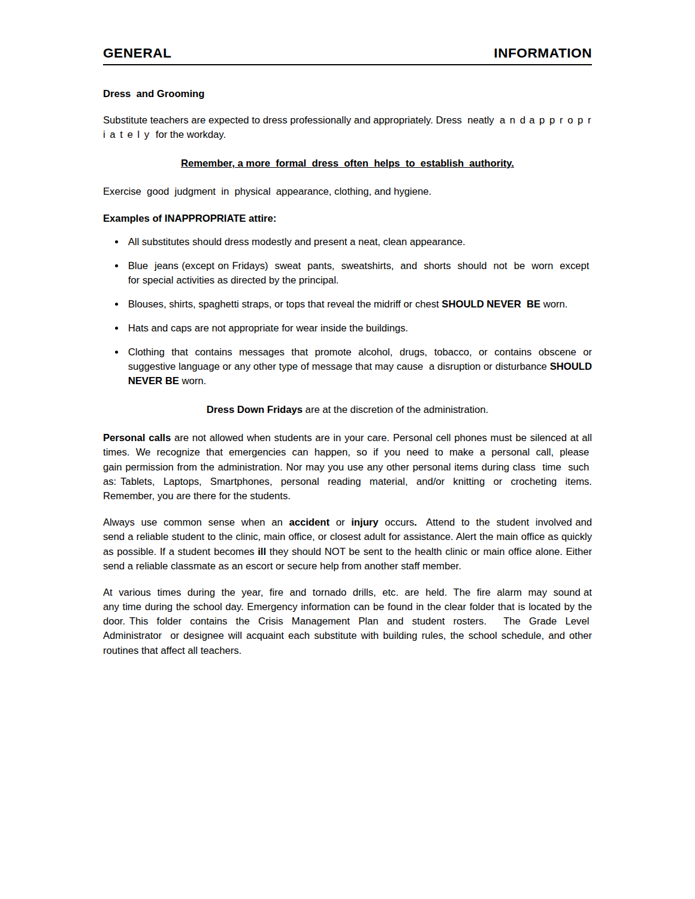GENERAL INFORMATION
Dress and Grooming
Substitute teachers are expected to dress professionally and appropriately. Dress neatly a n d a p p r o p r i a t e l y for the workday.
Remember, a more formal dress often helps to establish authority.
Exercise good judgment in physical appearance, clothing, and hygiene.
Examples of INAPPROPRIATE attire:
All substitutes should dress modestly and present a neat, clean appearance.
Blue jeans (except on Fridays) sweat pants, sweatshirts, and shorts should not be worn except for special activities as directed by the principal.
Blouses, shirts, spaghetti straps, or tops that reveal the midriff or chest SHOULD NEVER BE worn.
Hats and caps are not appropriate for wear inside the buildings.
Clothing that contains messages that promote alcohol, drugs, tobacco, or contains obscene or suggestive language or any other type of message that may cause a disruption or disturbance SHOULD NEVER BE worn.
Dress Down Fridays are at the discretion of the administration.
Personal calls are not allowed when students are in your care. Personal cell phones must be silenced at all times. We recognize that emergencies can happen, so if you need to make a personal call, please gain permission from the administration. Nor may you use any other personal items during class time such as: Tablets, Laptops, Smartphones, personal reading material, and/or knitting or crocheting items. Remember, you are there for the students.
Always use common sense when an accident or injury occurs. Attend to the student involved and send a reliable student to the clinic, main office, or closest adult for assistance. Alert the main office as quickly as possible. If a student becomes ill they should NOT be sent to the health clinic or main office alone. Either send a reliable classmate as an escort or secure help from another staff member.
At various times during the year, fire and tornado drills, etc. are held. The fire alarm may sound at any time during the school day. Emergency information can be found in the clear folder that is located by the door. This folder contains the Crisis Management Plan and student rosters. The Grade Level Administrator or designee will acquaint each substitute with building rules, the school schedule, and other routines that affect all teachers.